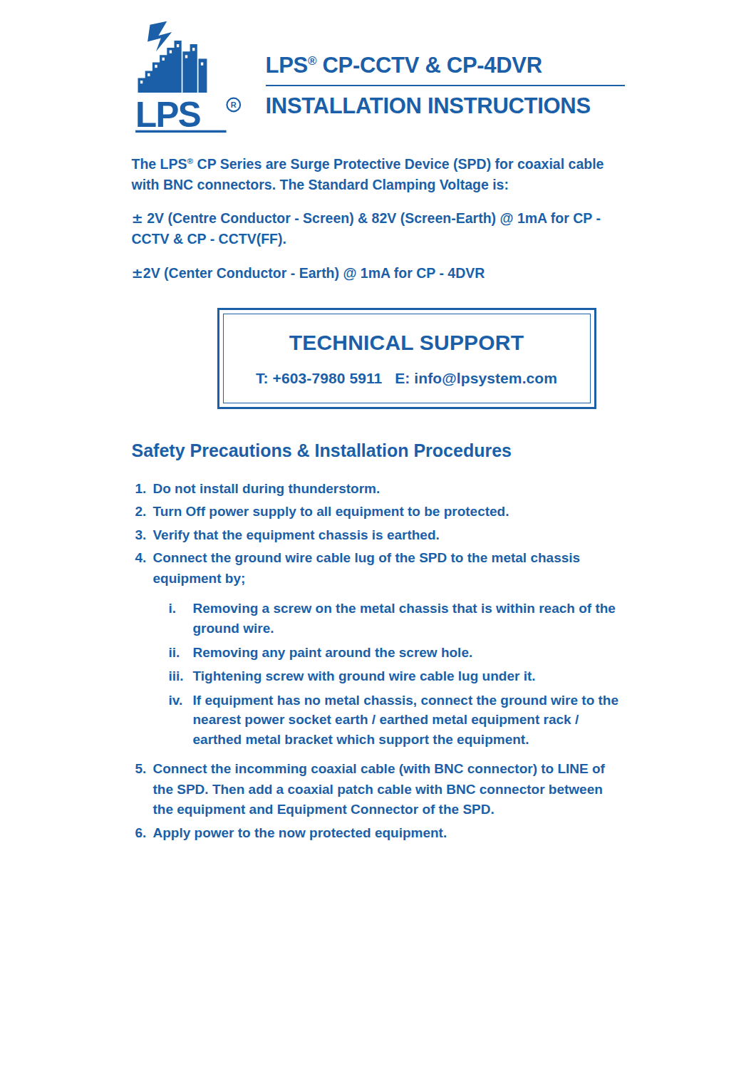LPS R
LPS® CP-CCTV & CP-4DVR
INSTALLATION INSTRUCTIONS
The LPS® CP Series are Surge Protective Device (SPD) for coaxial cable with BNC connectors. The Standard Clamping Voltage is:
± 2V (Centre Conductor - Screen) & 82V (Screen-Earth) @ 1mA for CP - CCTV & CP - CCTV(FF).
±2V (Center Conductor - Earth) @ 1mA for CP - 4DVR
TECHNICAL SUPPORT
T: +603-7980 5911 E: info@lpsystem.com
Safety Precautions & Installation Procedures
Do not install during thunderstorm.
Turn Off power supply to all equipment to be protected.
Verify that the equipment chassis is earthed.
Connect the ground wire cable lug of the SPD to the metal chassis equipment by;
i. Removing a screw on the metal chassis that is within reach of the ground wire.
ii. Removing any paint around the screw hole.
iii. Tightening screw with ground wire cable lug under it.
iv. If equipment has no metal chassis, connect the ground wire to the nearest power socket earth / earthed metal equipment rack / earthed metal bracket which support the equipment.
Connect the incomming coaxial cable (with BNC connector) to LINE of the SPD. Then add a coaxial patch cable with BNC connector between the equipment and Equipment Connector of the SPD.
Apply power to the now protected equipment.